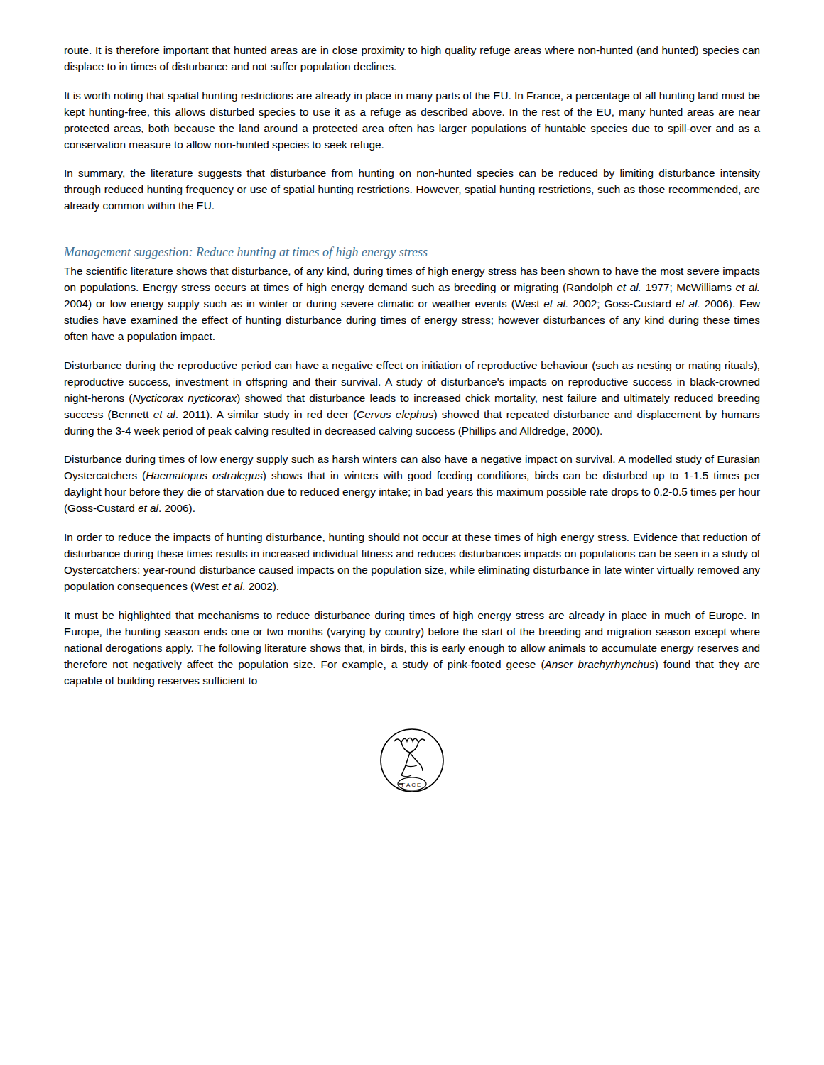route. It is therefore important that hunted areas are in close proximity to high quality refuge areas where non-hunted (and hunted) species can displace to in times of disturbance and not suffer population declines.
It is worth noting that spatial hunting restrictions are already in place in many parts of the EU. In France, a percentage of all hunting land must be kept hunting-free, this allows disturbed species to use it as a refuge as described above. In the rest of the EU, many hunted areas are near protected areas, both because the land around a protected area often has larger populations of huntable species due to spill-over and as a conservation measure to allow non-hunted species to seek refuge.
In summary, the literature suggests that disturbance from hunting on non-hunted species can be reduced by limiting disturbance intensity through reduced hunting frequency or use of spatial hunting restrictions. However, spatial hunting restrictions, such as those recommended, are already common within the EU.
Management suggestion: Reduce hunting at times of high energy stress
The scientific literature shows that disturbance, of any kind, during times of high energy stress has been shown to have the most severe impacts on populations. Energy stress occurs at times of high energy demand such as breeding or migrating (Randolph et al. 1977; McWilliams et al. 2004) or low energy supply such as in winter or during severe climatic or weather events (West et al. 2002; Goss-Custard et al. 2006). Few studies have examined the effect of hunting disturbance during times of energy stress; however disturbances of any kind during these times often have a population impact.
Disturbance during the reproductive period can have a negative effect on initiation of reproductive behaviour (such as nesting or mating rituals), reproductive success, investment in offspring and their survival. A study of disturbance's impacts on reproductive success in black-crowned night-herons (Nycticorax nycticorax) showed that disturbance leads to increased chick mortality, nest failure and ultimately reduced breeding success (Bennett et al. 2011). A similar study in red deer (Cervus elephus) showed that repeated disturbance and displacement by humans during the 3-4 week period of peak calving resulted in decreased calving success (Phillips and Alldredge, 2000).
Disturbance during times of low energy supply such as harsh winters can also have a negative impact on survival. A modelled study of Eurasian Oystercatchers (Haematopus ostralegus) shows that in winters with good feeding conditions, birds can be disturbed up to 1-1.5 times per daylight hour before they die of starvation due to reduced energy intake; in bad years this maximum possible rate drops to 0.2-0.5 times per hour (Goss-Custard et al. 2006).
In order to reduce the impacts of hunting disturbance, hunting should not occur at these times of high energy stress. Evidence that reduction of disturbance during these times results in increased individual fitness and reduces disturbances impacts on populations can be seen in a study of Oystercatchers: year-round disturbance caused impacts on the population size, while eliminating disturbance in late winter virtually removed any population consequences (West et al. 2002).
It must be highlighted that mechanisms to reduce disturbance during times of high energy stress are already in place in much of Europe. In Europe, the hunting season ends one or two months (varying by country) before the start of the breeding and migration season except where national derogations apply. The following literature shows that, in birds, this is early enough to allow animals to accumulate energy reserves and therefore not negatively affect the population size. For example, a study of pink-footed geese (Anser brachyrhynchus) found that they are capable of building reserves sufficient to
FACE